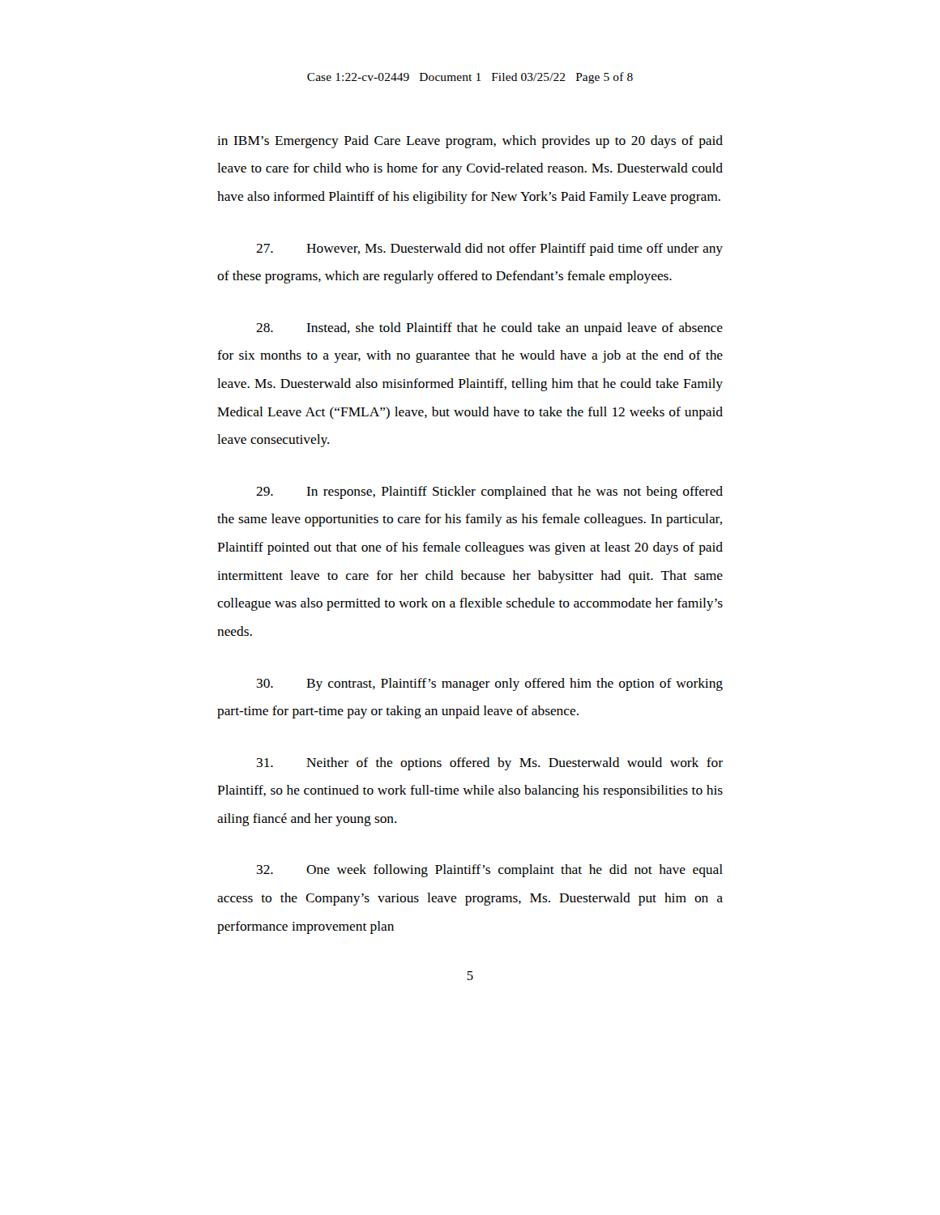Case 1:22-cv-02449 Document 1 Filed 03/25/22 Page 5 of 8
in IBM’s Emergency Paid Care Leave program, which provides up to 20 days of paid leave to care for child who is home for any Covid-related reason. Ms. Duesterwald could have also informed Plaintiff of his eligibility for New York’s Paid Family Leave program.
27. However, Ms. Duesterwald did not offer Plaintiff paid time off under any of these programs, which are regularly offered to Defendant’s female employees.
28. Instead, she told Plaintiff that he could take an unpaid leave of absence for six months to a year, with no guarantee that he would have a job at the end of the leave. Ms. Duesterwald also misinformed Plaintiff, telling him that he could take Family Medical Leave Act (“FMLA”) leave, but would have to take the full 12 weeks of unpaid leave consecutively.
29. In response, Plaintiff Stickler complained that he was not being offered the same leave opportunities to care for his family as his female colleagues. In particular, Plaintiff pointed out that one of his female colleagues was given at least 20 days of paid intermittent leave to care for her child because her babysitter had quit. That same colleague was also permitted to work on a flexible schedule to accommodate her family’s needs.
30. By contrast, Plaintiff’s manager only offered him the option of working part-time for part-time pay or taking an unpaid leave of absence.
31. Neither of the options offered by Ms. Duesterwald would work for Plaintiff, so he continued to work full-time while also balancing his responsibilities to his ailing fiancé and her young son.
32. One week following Plaintiff’s complaint that he did not have equal access to the Company’s various leave programs, Ms. Duesterwald put him on a performance improvement plan
5